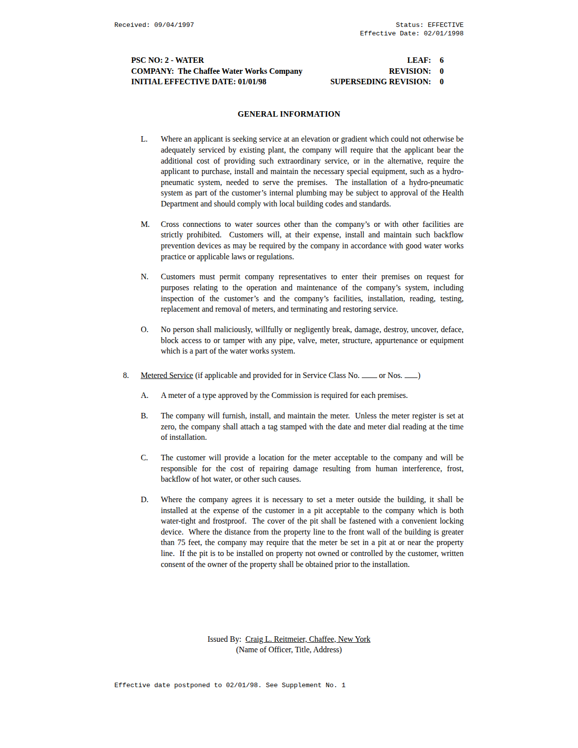Received: 09/04/1997
Status: EFFECTIVE
Effective Date: 02/01/1998
| PSC NO: 2 - WATER | LEAF: | 6 |
| COMPANY: The Chaffee Water Works Company | REVISION: | 0 |
| INITIAL EFFECTIVE DATE: 01/01/98 | SUPERSEDING REVISION: | 0 |
GENERAL INFORMATION
L. Where an applicant is seeking service at an elevation or gradient which could not otherwise be adequately serviced by existing plant, the company will require that the applicant bear the additional cost of providing such extraordinary service, or in the alternative, require the applicant to purchase, install and maintain the necessary special equipment, such as a hydro-pneumatic system, needed to serve the premises. The installation of a hydro-pneumatic system as part of the customer’s internal plumbing may be subject to approval of the Health Department and should comply with local building codes and standards.
M. Cross connections to water sources other than the company’s or with other facilities are strictly prohibited. Customers will, at their expense, install and maintain such backflow prevention devices as may be required by the company in accordance with good water works practice or applicable laws or regulations.
N. Customers must permit company representatives to enter their premises on request for purposes relating to the operation and maintenance of the company’s system, including inspection of the customer’s and the company’s facilities, installation, reading, testing, replacement and removal of meters, and terminating and restoring service.
O. No person shall maliciously, willfully or negligently break, damage, destroy, uncover, deface, block access to or tamper with any pipe, valve, meter, structure, appurtenance or equipment which is a part of the water works system.
8. Metered Service (if applicable and provided for in Service Class No. or Nos. )
A. A meter of a type approved by the Commission is required for each premises.
B. The company will furnish, install, and maintain the meter. Unless the meter register is set at zero, the company shall attach a tag stamped with the date and meter dial reading at the time of installation.
C. The customer will provide a location for the meter acceptable to the company and will be responsible for the cost of repairing damage resulting from human interference, frost, backflow of hot water, or other such causes.
D. Where the company agrees it is necessary to set a meter outside the building, it shall be installed at the expense of the customer in a pit acceptable to the company which is both water-tight and frostproof. The cover of the pit shall be fastened with a convenient locking device. Where the distance from the property line to the front wall of the building is greater than 75 feet, the company may require that the meter be set in a pit at or near the property line. If the pit is to be installed on property not owned or controlled by the customer, written consent of the owner of the property shall be obtained prior to the installation.
Issued By: Craig L. Reitmeier, Chaffee, New York
(Name of Officer, Title, Address)
Effective date postponed to 02/01/98. See Supplement No. 1